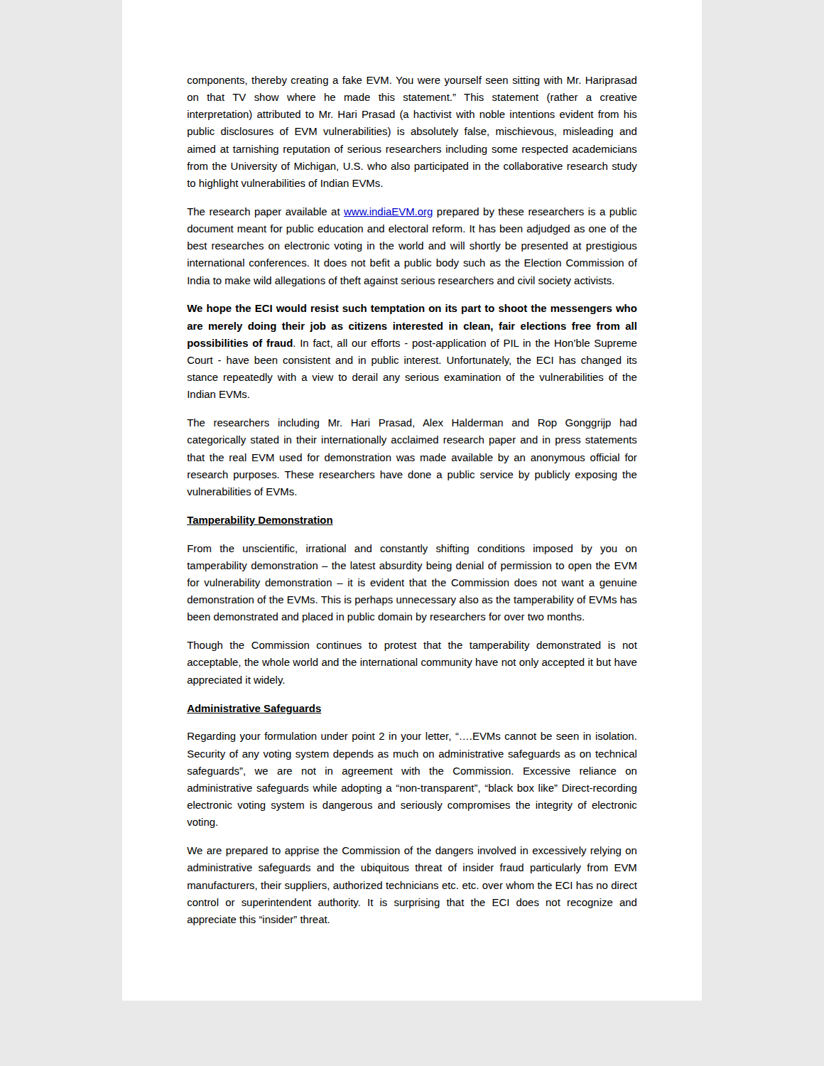components, thereby creating a fake EVM. You were yourself seen sitting with Mr. Hariprasad on that TV show where he made this statement.” This statement (rather a creative interpretation) attributed to Mr. Hari Prasad (a hactivist with noble intentions evident from his public disclosures of EVM vulnerabilities) is absolutely false, mischievous, misleading and aimed at tarnishing reputation of serious researchers including some respected academicians from the University of Michigan, U.S. who also participated in the collaborative research study to highlight vulnerabilities of Indian EVMs.
The research paper available at www.indiaEVM.org prepared by these researchers is a public document meant for public education and electoral reform. It has been adjudged as one of the best researches on electronic voting in the world and will shortly be presented at prestigious international conferences. It does not befit a public body such as the Election Commission of India to make wild allegations of theft against serious researchers and civil society activists.
We hope the ECI would resist such temptation on its part to shoot the messengers who are merely doing their job as citizens interested in clean, fair elections free from all possibilities of fraud. In fact, all our efforts - post-application of PIL in the Hon’ble Supreme Court - have been consistent and in public interest. Unfortunately, the ECI has changed its stance repeatedly with a view to derail any serious examination of the vulnerabilities of the Indian EVMs.
The researchers including Mr. Hari Prasad, Alex Halderman and Rop Gonggrijp had categorically stated in their internationally acclaimed research paper and in press statements that the real EVM used for demonstration was made available by an anonymous official for research purposes. These researchers have done a public service by publicly exposing the vulnerabilities of EVMs.
Tamperability Demonstration
From the unscientific, irrational and constantly shifting conditions imposed by you on tamperability demonstration – the latest absurdity being denial of permission to open the EVM for vulnerability demonstration – it is evident that the Commission does not want a genuine demonstration of the EVMs. This is perhaps unnecessary also as the tamperability of EVMs has been demonstrated and placed in public domain by researchers for over two months.
Though the Commission continues to protest that the tamperability demonstrated is not acceptable, the whole world and the international community have not only accepted it but have appreciated it widely.
Administrative Safeguards
Regarding your formulation under point 2 in your letter, “….EVMs cannot be seen in isolation. Security of any voting system depends as much on administrative safeguards as on technical safeguards”, we are not in agreement with the Commission. Excessive reliance on administrative safeguards while adopting a “non-transparent”, “black box like” Direct-recording electronic voting system is dangerous and seriously compromises the integrity of electronic voting.
We are prepared to apprise the Commission of the dangers involved in excessively relying on administrative safeguards and the ubiquitous threat of insider fraud particularly from EVM manufacturers, their suppliers, authorized technicians etc. etc. over whom the ECI has no direct control or superintendent authority. It is surprising that the ECI does not recognize and appreciate this “insider” threat.